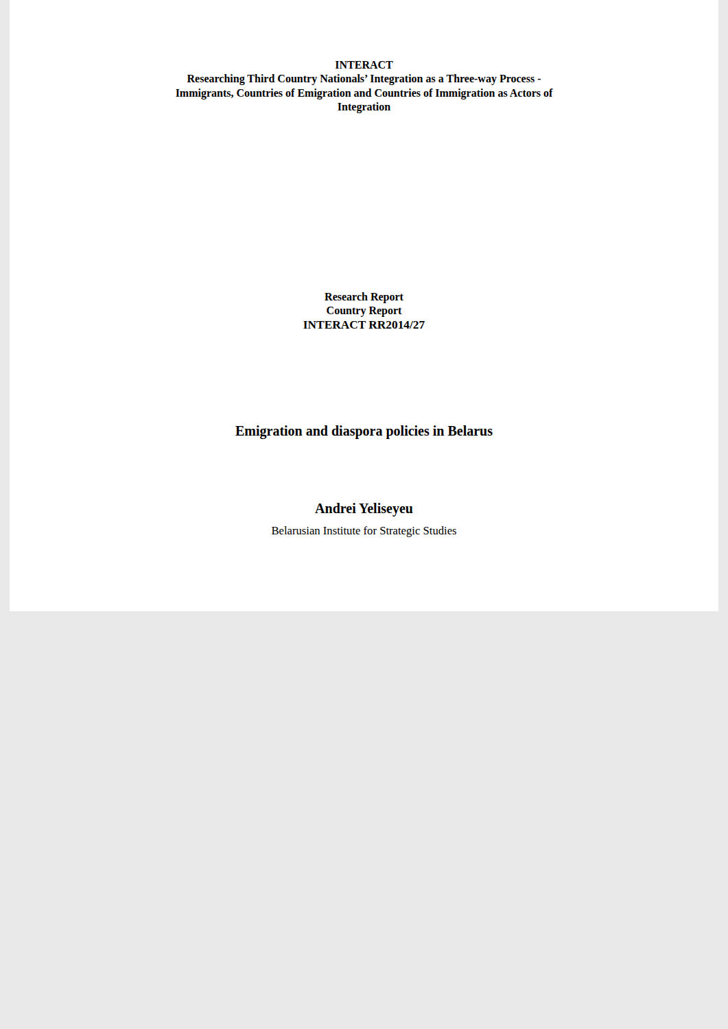INTERACT
Researching Third Country Nationals’ Integration as a Three-way Process -
Immigrants, Countries of Emigration and Countries of Immigration as Actors of
Integration
Research Report
Country Report
INTERACT RR2014/27
Emigration and diaspora policies in Belarus
Andrei Yeliseyeu
Belarusian Institute for Strategic Studies